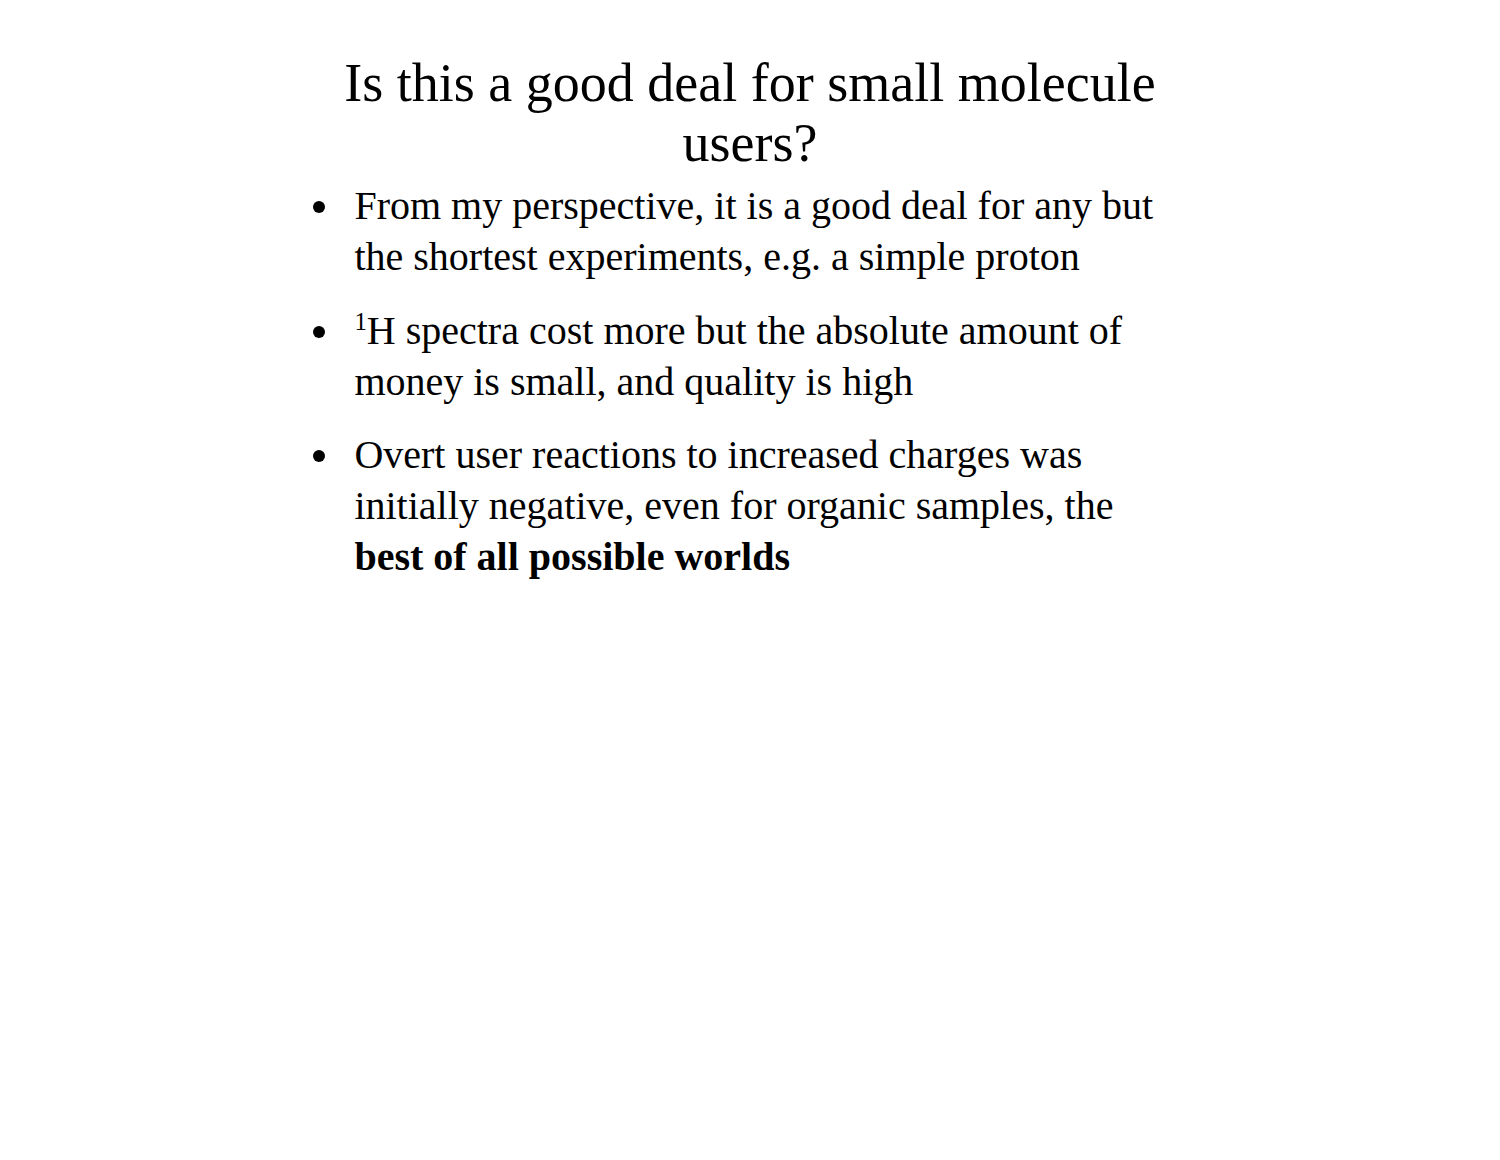Is this a good deal for small molecule users?
From my perspective, it is a good deal for any but the shortest experiments, e.g. a simple proton
1H spectra cost more but the absolute amount of money is small, and quality is high
Overt user reactions to increased charges was initially negative, even for organic samples, the best of all possible worlds